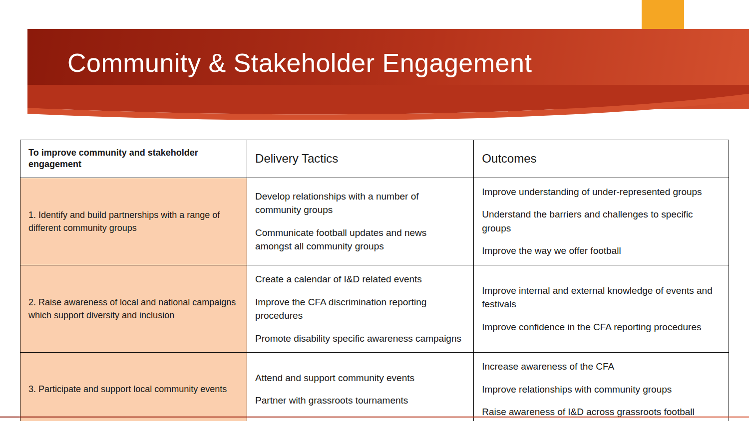Community & Stakeholder Engagement
| To improve community and stakeholder engagement | Delivery Tactics | Outcomes |
| --- | --- | --- |
| 1. Identify and build partnerships with a range of different community groups | Develop relationships with a number of community groups Communicate football updates and news amongst all community groups | Improve understanding of under-represented groups Understand the barriers and challenges to specific groups Improve the way we offer football |
| 2. Raise awareness of local and national campaigns which support diversity and inclusion | Create a calendar of I&D related events Improve the CFA discrimination reporting procedures Promote disability specific awareness campaigns | Improve internal and external knowledge of events and festivals Improve confidence in the CFA reporting procedures |
| 3. Participate and support local community events | Attend and support community events Partner with grassroots tournaments | Increase awareness of the CFA Improve relationships with community groups Raise awareness of I&D across grassroots football |